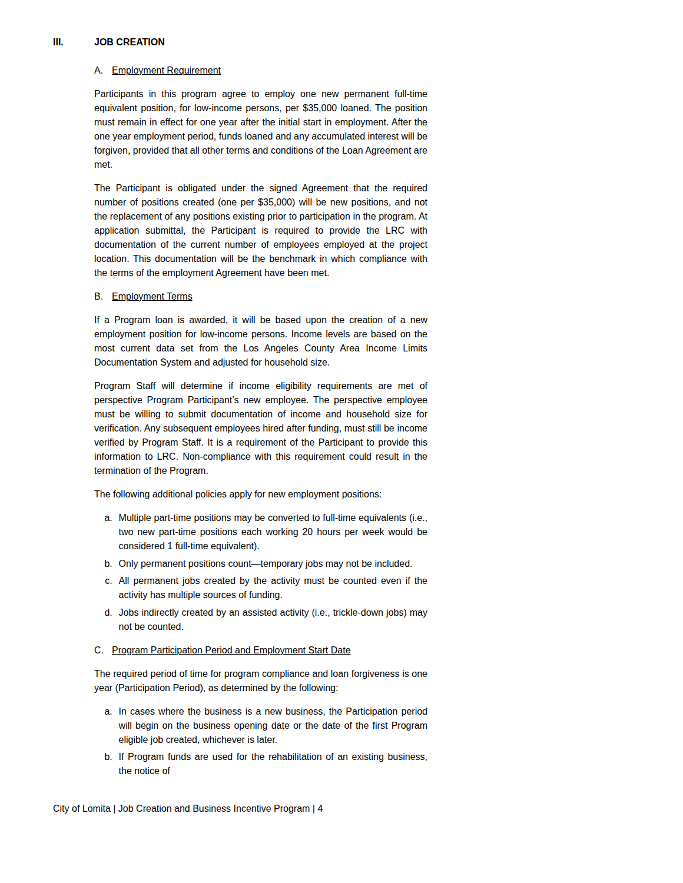III. JOB CREATION
A. Employment Requirement
Participants in this program agree to employ one new permanent full-time equivalent position, for low-income persons, per $35,000 loaned. The position must remain in effect for one year after the initial start in employment. After the one year employment period, funds loaned and any accumulated interest will be forgiven, provided that all other terms and conditions of the Loan Agreement are met.
The Participant is obligated under the signed Agreement that the required number of positions created (one per $35,000) will be new positions, and not the replacement of any positions existing prior to participation in the program. At application submittal, the Participant is required to provide the LRC with documentation of the current number of employees employed at the project location. This documentation will be the benchmark in which compliance with the terms of the employment Agreement have been met.
B. Employment Terms
If a Program loan is awarded, it will be based upon the creation of a new employment position for low-income persons. Income levels are based on the most current data set from the Los Angeles County Area Income Limits Documentation System and adjusted for household size.
Program Staff will determine if income eligibility requirements are met of perspective Program Participant’s new employee. The perspective employee must be willing to submit documentation of income and household size for verification. Any subsequent employees hired after funding, must still be income verified by Program Staff. It is a requirement of the Participant to provide this information to LRC. Non-compliance with this requirement could result in the termination of the Program.
The following additional policies apply for new employment positions:
Multiple part-time positions may be converted to full-time equivalents (i.e., two new part-time positions each working 20 hours per week would be considered 1 full-time equivalent).
Only permanent positions count—temporary jobs may not be included.
All permanent jobs created by the activity must be counted even if the activity has multiple sources of funding.
Jobs indirectly created by an assisted activity (i.e., trickle-down jobs) may not be counted.
C. Program Participation Period and Employment Start Date
The required period of time for program compliance and loan forgiveness is one year (Participation Period), as determined by the following:
In cases where the business is a new business, the Participation period will begin on the business opening date or the date of the first Program eligible job created, whichever is later.
If Program funds are used for the rehabilitation of an existing business, the notice of
City of Lomita | Job Creation and Business Incentive Program | 4